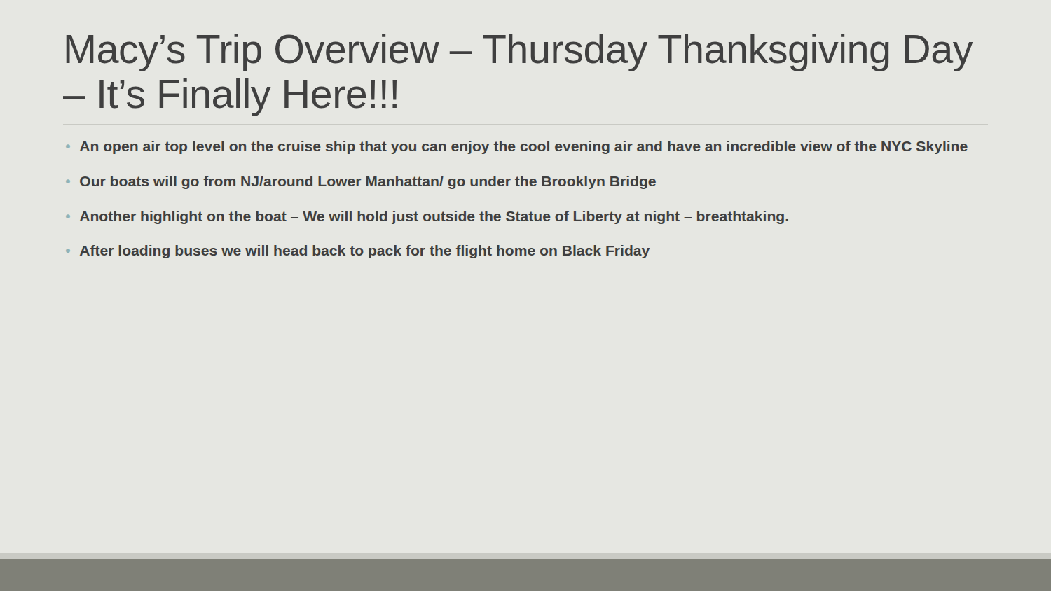Macy’s Trip Overview – Thursday Thanksgiving Day – It’s Finally Here!!!
An open air top level on the cruise ship that you can enjoy the cool evening air and have an incredible view of the NYC Skyline
Our boats will go from NJ/around Lower Manhattan/ go under the Brooklyn Bridge
Another highlight on the boat – We will hold just outside the Statue of Liberty at night – breathtaking.
After loading buses we will head back to pack for the flight home on Black Friday